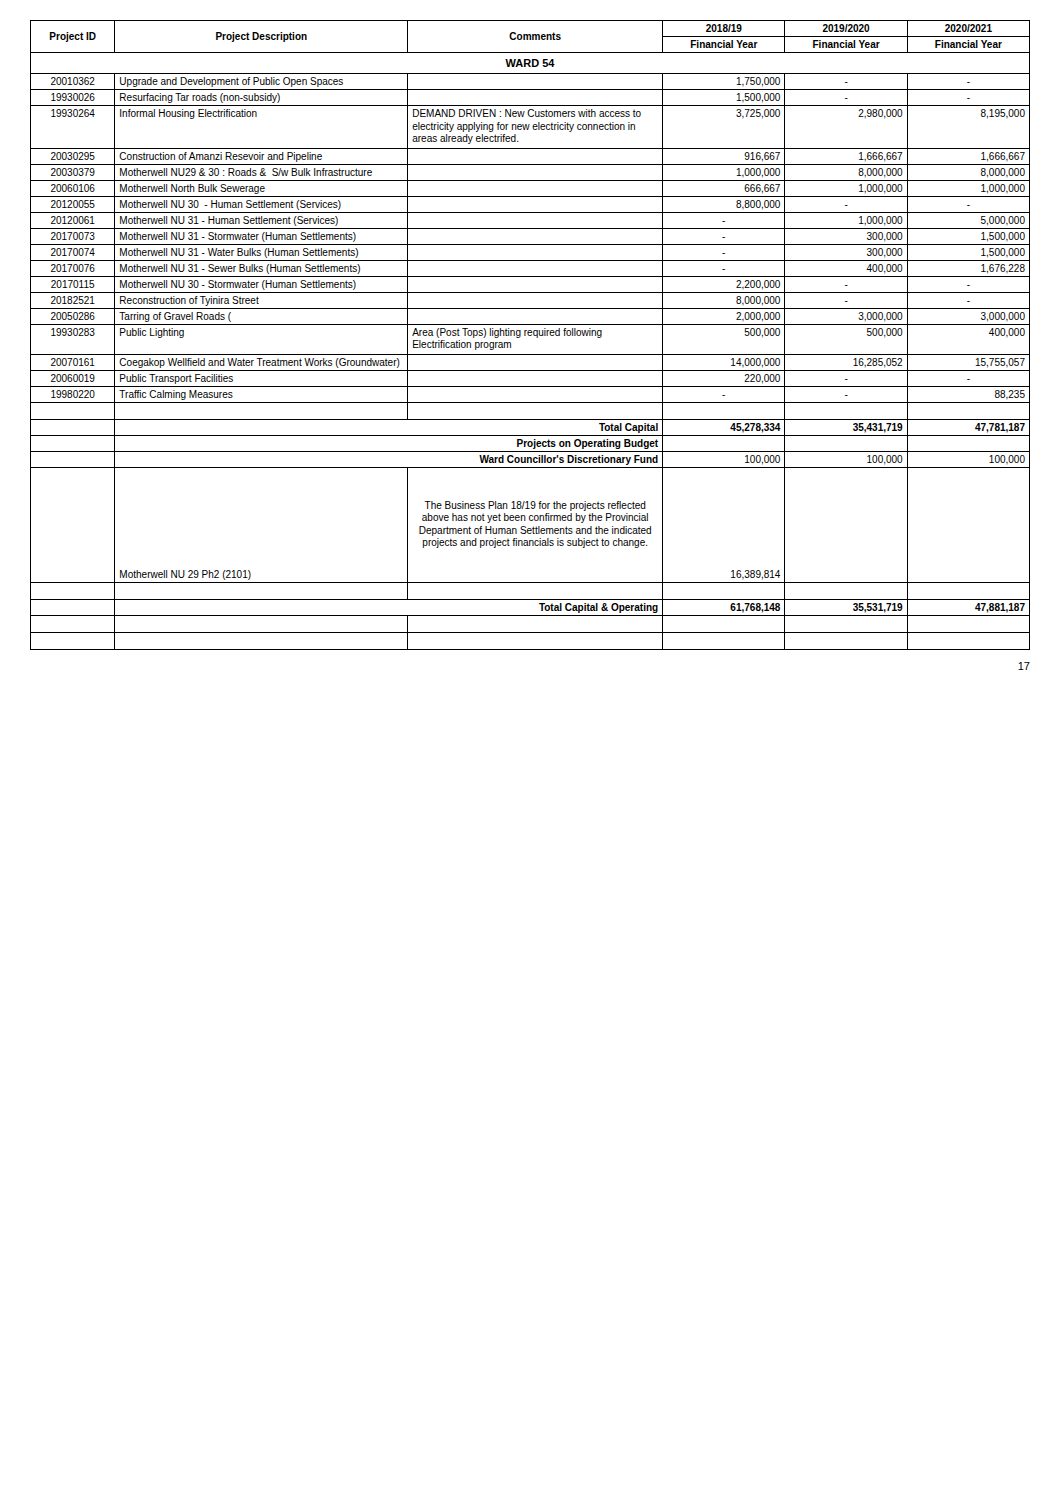| WARD 54 |
| Project ID | Project Description | Comments | 2018/19 | 2019/2020 | 2020/2021 |
| Financial Year | Financial Year | Financial Year |
| 20010362 | Upgrade and Development of Public Open Spaces | | 1,750,000 | - | - |
| 19930026 | Resurfacing Tar roads (non-subsidy) | | 1,500,000 | - | - |
| 19930264 | Informal Housing Electrification | DEMAND DRIVEN : New Customers with access to electricity applying for new electricity connection in areas already electrifed. | 3,725,000 | 2,980,000 | 8,195,000 |
| 20030295 | Construction of Amanzi Resevoir and Pipeline | | 916,667 | 1,666,667 | 1,666,667 |
| 20030379 | Motherwell NU29 & 30 : Roads & S/w Bulk Infrastructure | | 1,000,000 | 8,000,000 | 8,000,000 |
| 20060106 | Motherwell North Bulk Sewerage | | 666,667 | 1,000,000 | 1,000,000 |
| 20120055 | Motherwell NU 30 - Human Settlement (Services) | | 8,800,000 | - | - |
| 20120061 | Motherwell NU 31 - Human Settlement (Services) | | - | 1,000,000 | 5,000,000 |
| 20170073 | Motherwell NU 31 - Stormwater (Human Settlements) | | - | 300,000 | 1,500,000 |
| 20170074 | Motherwell NU 31 - Water Bulks (Human Settlements) | | - | 300,000 | 1,500,000 |
| 20170076 | Motherwell NU 31 - Sewer Bulks (Human Settlements) | | - | 400,000 | 1,676,228 |
| 20170115 | Motherwell NU 30 - Stormwater (Human Settlements) | | 2,200,000 | - | - |
| 20182521 | Reconstruction of Tyinira Street | | 8,000,000 | - | - |
| 20050286 | Tarring of Gravel Roads ( | | 2,000,000 | 3,000,000 | 3,000,000 |
| 19930283 | Public Lighting | Area (Post Tops) lighting required following Electrification program | 500,000 | 500,000 | 400,000 |
| 20070161 | Coegakop Wellfield and Water Treatment Works (Groundwater) | | 14,000,000 | 16,285,052 | 15,755,057 |
| 20060019 | Public Transport Facilities | | 220,000 | - | - |
| 19980220 | Traffic Calming Measures | | - | - | 88,235 |
| | Total Capital | 45,278,334 | 35,431,719 | 47,781,187 |
| | Projects on Operating Budget | | | |
| | Ward Councillor's Discretionary Fund | 100,000 | 100,000 | 100,000 |
| | Motherwell NU 29 Ph2 (2101) | The Business Plan 18/19 for the projects reflected above has not yet been confirmed by the Provincial Department of Human Settlements and the indicated projects and project financials is subject to change. | 16,389,814 | | |
| | Total Capital & Operating | 61,768,148 | 35,531,719 | 47,881,187 |
17